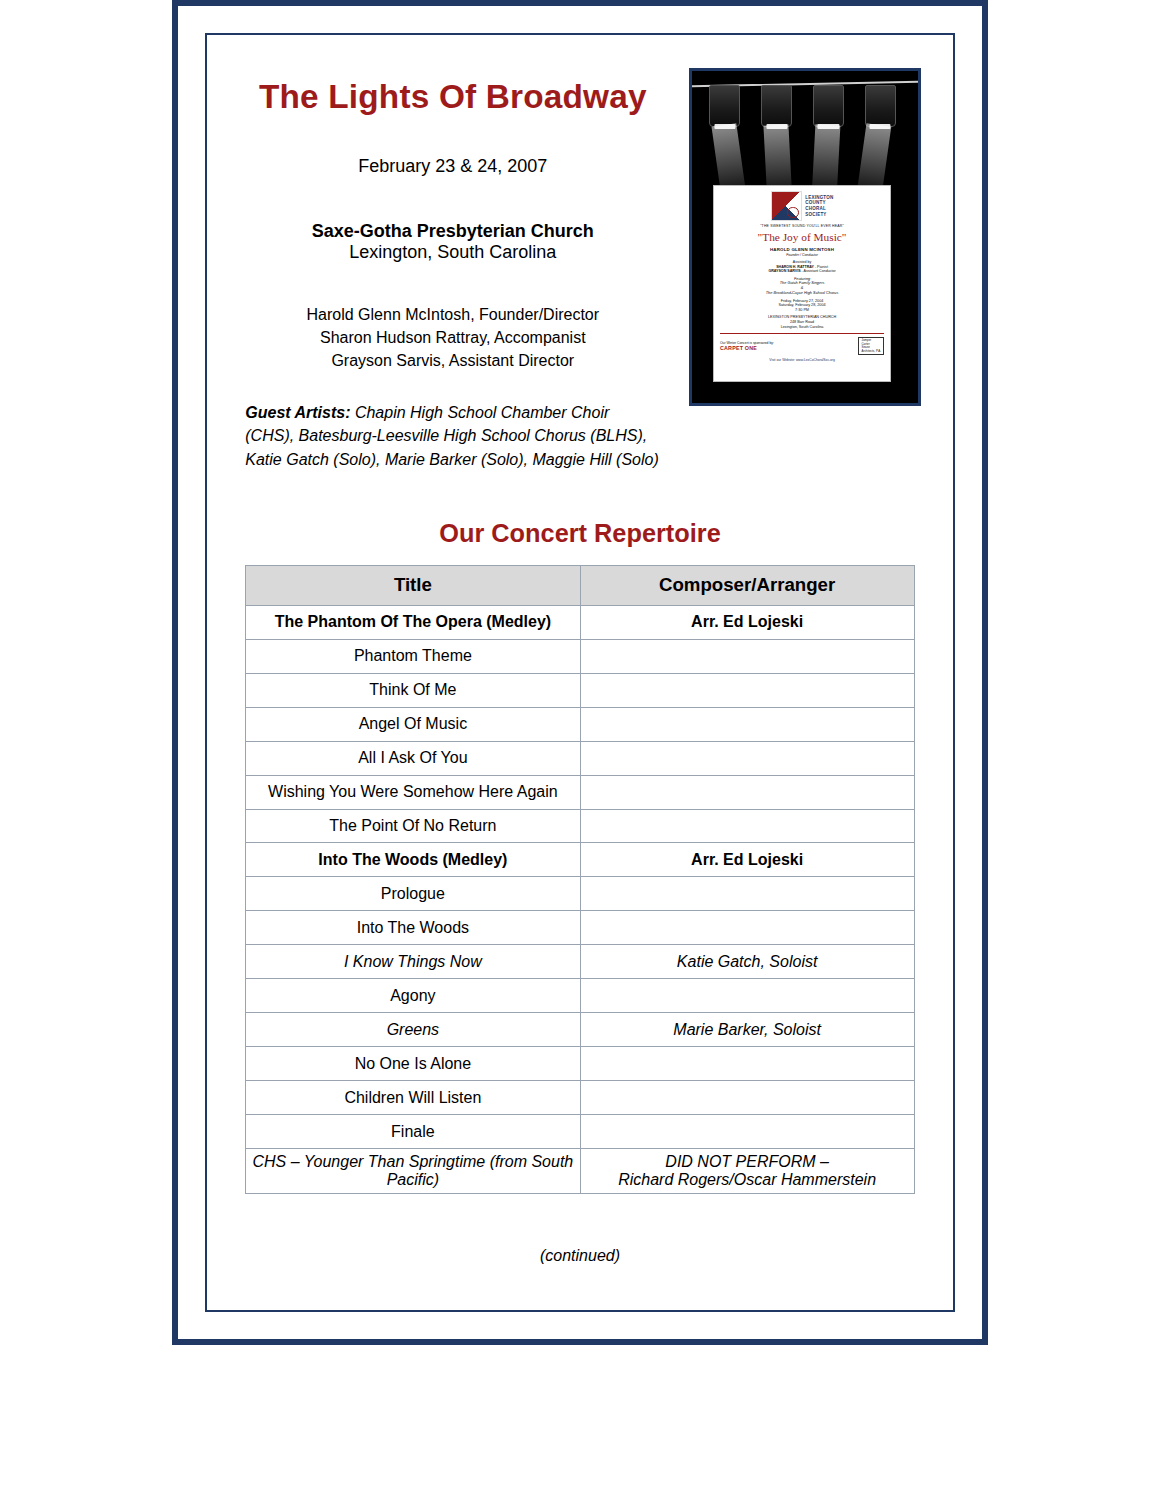The Lights Of Broadway
February 23 & 24, 2007
Saxe-Gotha Presbyterian Church
Lexington, South Carolina
Harold Glenn McIntosh, Founder/Director
Sharon Hudson Rattray, Accompanist
Grayson Sarvis, Assistant Director
Guest Artists: Chapin High School Chamber Choir (CHS), Batesburg-Leesville High School Chorus (BLHS), Katie Gatch (Solo), Marie Barker (Solo), Maggie Hill (Solo)
LEXINGTON
COUNTY
CHORAL
SOCIETY
"THE SWEETEST SOUND YOU'LL EVER HEAR"
"The Joy of Music"
HAROLD GLENN MCINTOSH
Founder / Conductor
Assisted by
SHARON H. RATTRAY - Pianist
GRAYSON SARVIS - Assistant Conductor
Featuring
The Gatch Family Singers
&
The Brookland-Cayce High School Chorus
Friday, February 27, 2004
Saturday, February 28, 2004
7:30 PM
LEXINGTON PRESBYTERIAN CHURCH
248 Barr Road
Lexington, South Carolina
Our Winter Concert is sponsored by:
CARPET ONE
Jumper
Carter
Sease
Architects, P.A.
Visit our Website: www.LexCoChoralSoc.org
Our Concert Repertoire
| Title | Composer/Arranger |
| --- | --- |
| The Phantom Of The Opera (Medley) | Arr. Ed Lojeski |
| Phantom Theme | |
| Think Of Me | |
| Angel Of Music | |
| All I Ask Of You | |
| Wishing You Were Somehow Here Again | |
| The Point Of No Return | |
| Into The Woods (Medley) | Arr. Ed Lojeski |
| Prologue | |
| Into The Woods | |
| I Know Things Now | Katie Gatch, Soloist |
| Agony | |
| Greens | Marie Barker, Soloist |
| No One Is Alone | |
| Children Will Listen | |
| Finale | |
| CHS – Younger Than Springtime (from South Pacific) | DID NOT PERFORM – Richard Rogers/Oscar Hammerstein |
(continued)